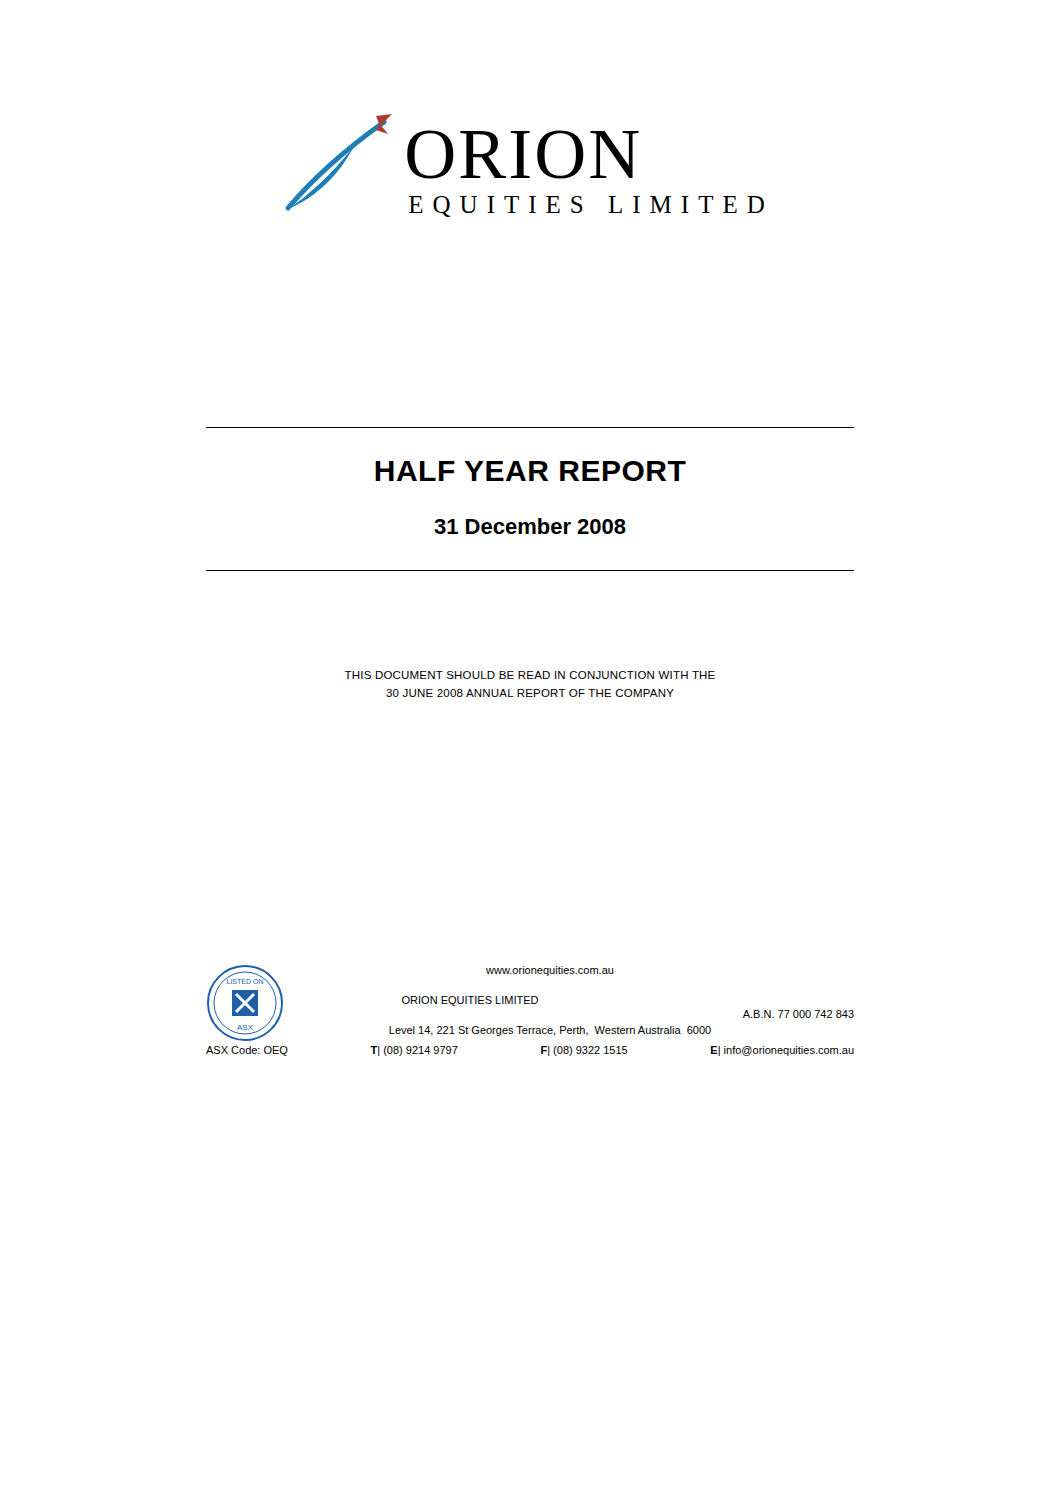ORION
EQUITIES LIMITED
HALF YEAR REPORT
31 December 2008
THIS DOCUMENT SHOULD BE READ IN CONJUNCTION WITH THE
30 JUNE 2008 ANNUAL REPORT OF THE COMPANY
LISTED ON ASX
www.orionequities.com.au
ORION EQUITIES LIMITED
A.B.N. 77 000 742 843
Level 14, 221 St Georges Terrace, Perth, Western Australia 6000
ASX Code: OEQ T| (08) 9214 9797 F| (08) 9322 1515 E| info@orionequities.com.au